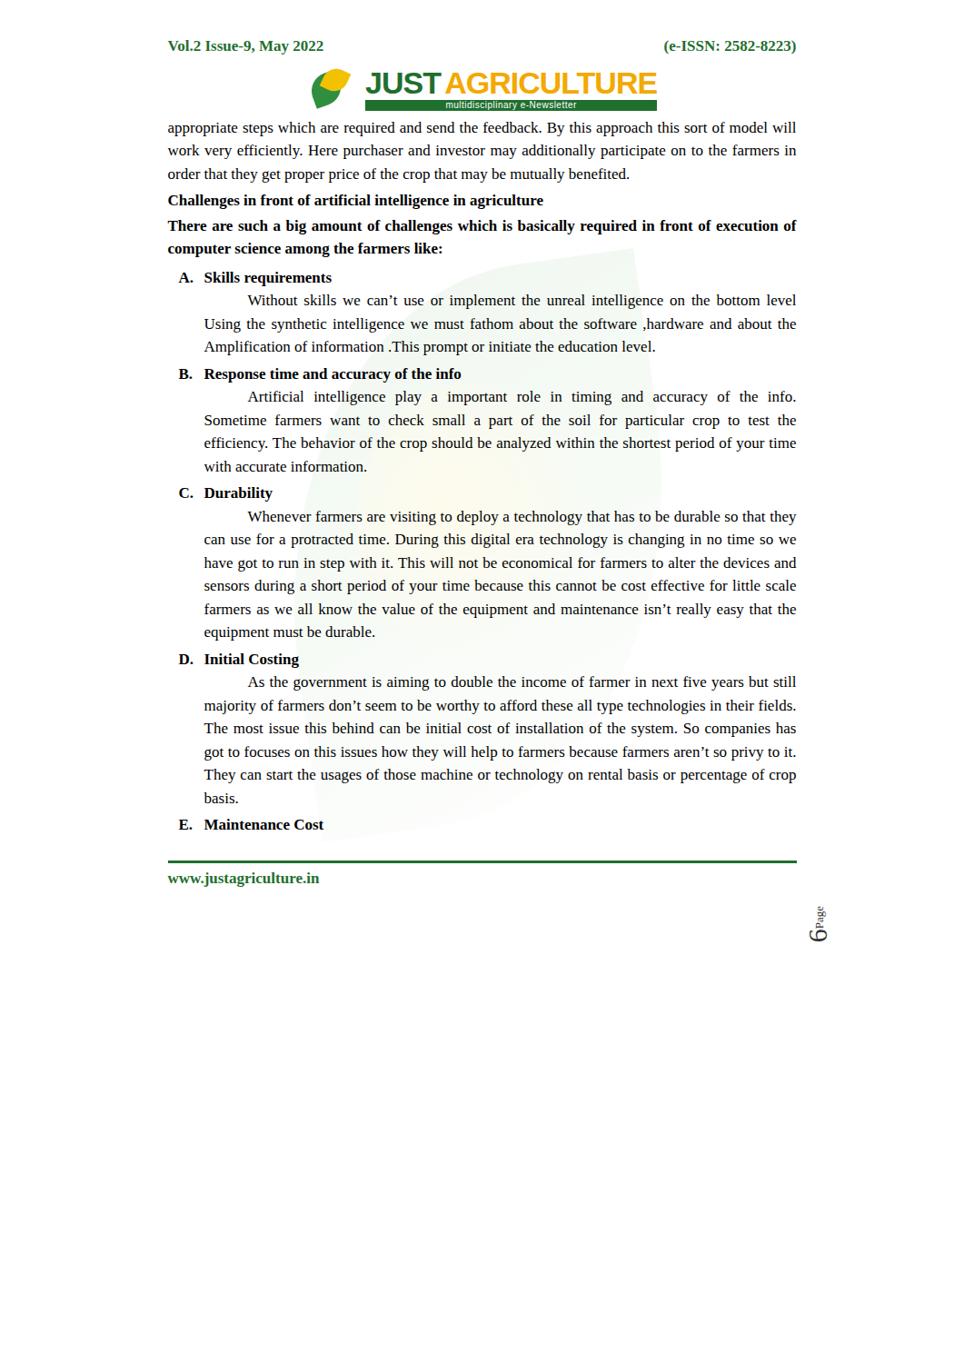Vol.2 Issue-9, May 2022 (e-ISSN: 2582-8223)
JUST AGRICULTURE multidisciplinary e-Newsletter
appropriate steps which are required and send the feedback. By this approach this sort of model will work very efficiently. Here purchaser and investor may additionally participate on to the farmers in order that they get proper price of the crop that may be mutually benefited.
Challenges in front of artificial intelligence in agriculture
There are such a big amount of challenges which is basically required in front of execution of computer science among the farmers like:
Skills requirements
Without skills we can’t use or implement the unreal intelligence on the bottom level Using the synthetic intelligence we must fathom about the software ,hardware and about the Amplification of information .This prompt or initiate the education level.
Response time and accuracy of the info
Artificial intelligence play a important role in timing and accuracy of the info. Sometime farmers want to check small a part of the soil for particular crop to test the efficiency. The behavior of the crop should be analyzed within the shortest period of your time with accurate information.
Durability
Whenever farmers are visiting to deploy a technology that has to be durable so that they can use for a protracted time. During this digital era technology is changing in no time so we have got to run in step with it. This will not be economical for farmers to alter the devices and sensors during a short period of your time because this cannot be cost effective for little scale farmers as we all know the value of the equipment and maintenance isn’t really easy that the equipment must be durable.
Initial Costing
As the government is aiming to double the income of farmer in next five years but still majority of farmers don’t seem to be worthy to afford these all type technologies in their fields. The most issue this behind can be initial cost of installation of the system. So companies has got to focuses on this issues how they will help to farmers because farmers aren’t so privy to it. They can start the usages of those machine or technology on rental basis or percentage of crop basis.
Maintenance Cost
6 Page
www.justagriculture.in